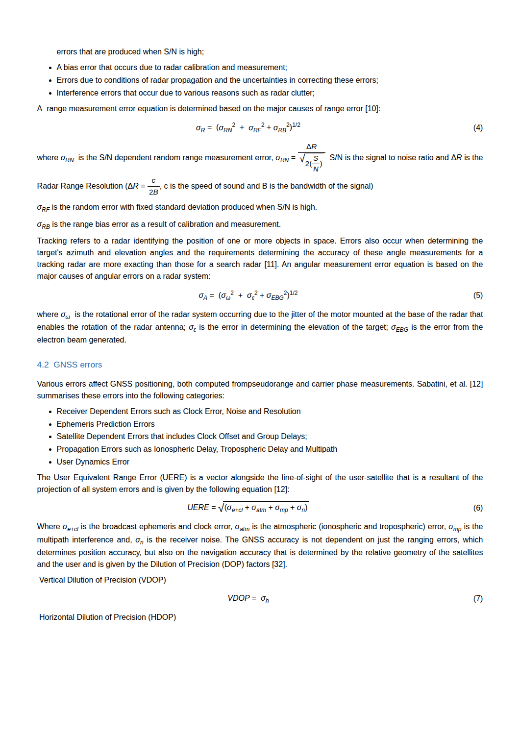errors that are produced when S/N is high;
A bias error that occurs due to radar calibration and measurement;
Errors due to conditions of radar propagation and the uncertainties in correcting these errors;
Interference errors that occur due to various reasons such as radar clutter;
A range measurement error equation is determined based on the major causes of range error [10]:
σR = (σRN2 + σRF2 + σRB2)1/2
(4)
where σRN is the S/N dependent random range measurement error, σRN = ΔR 2(SN) S/N is the signal to noise ratio and ΔR is the Radar Range Resolution (ΔR = c 2B, c is the speed of sound and B is the bandwidth of the signal)
σRF is the random error with fixed standard deviation produced when S/N is high.
σRB is the range bias error as a result of calibration and measurement.
Tracking refers to a radar identifying the position of one or more objects in space. Errors also occur when determining the target's azimuth and elevation angles and the requirements determining the accuracy of these angle measurements for a tracking radar are more exacting than those for a search radar [11]. An angular measurement error equation is based on the major causes of angular errors on a radar system:
σA = (σω2 + σε2 + σEBG2)1/2
(5)
where σω is the rotational error of the radar system occurring due to the jitter of the motor mounted at the base of the radar that enables the rotation of the radar antenna; σε is the error in determining the elevation of the target; σEBG is the error from the electron beam generated.
4.2 GNSS errors
Various errors affect GNSS positioning, both computed frompseudorange and carrier phase measurements. Sabatini, et al. [12] summarises these errors into the following categories:
Receiver Dependent Errors such as Clock Error, Noise and Resolution
Ephemeris Prediction Errors
Satellite Dependent Errors that includes Clock Offset and Group Delays;
Propagation Errors such as Ionospheric Delay, Tropospheric Delay and Multipath
User Dynamics Error
The User Equivalent Range Error (UERE) is a vector alongside the line-of-sight of the user-satellite that is a resultant of the projection of all system errors and is given by the following equation [12]:
UERE = (σe+cl + σatm + σmp + σn)
(6)
Where σe+cl is the broadcast ephemeris and clock error, σatm is the atmospheric (ionospheric and tropospheric) error, σmp is the multipath interference and, σn is the receiver noise. The GNSS accuracy is not dependent on just the ranging errors, which determines position accuracy, but also on the navigation accuracy that is determined by the relative geometry of the satellites and the user and is given by the Dilution of Precision (DOP) factors [32].
Vertical Dilution of Precision (VDOP)
VDOP = σh
(7)
Horizontal Dilution of Precision (HDOP)